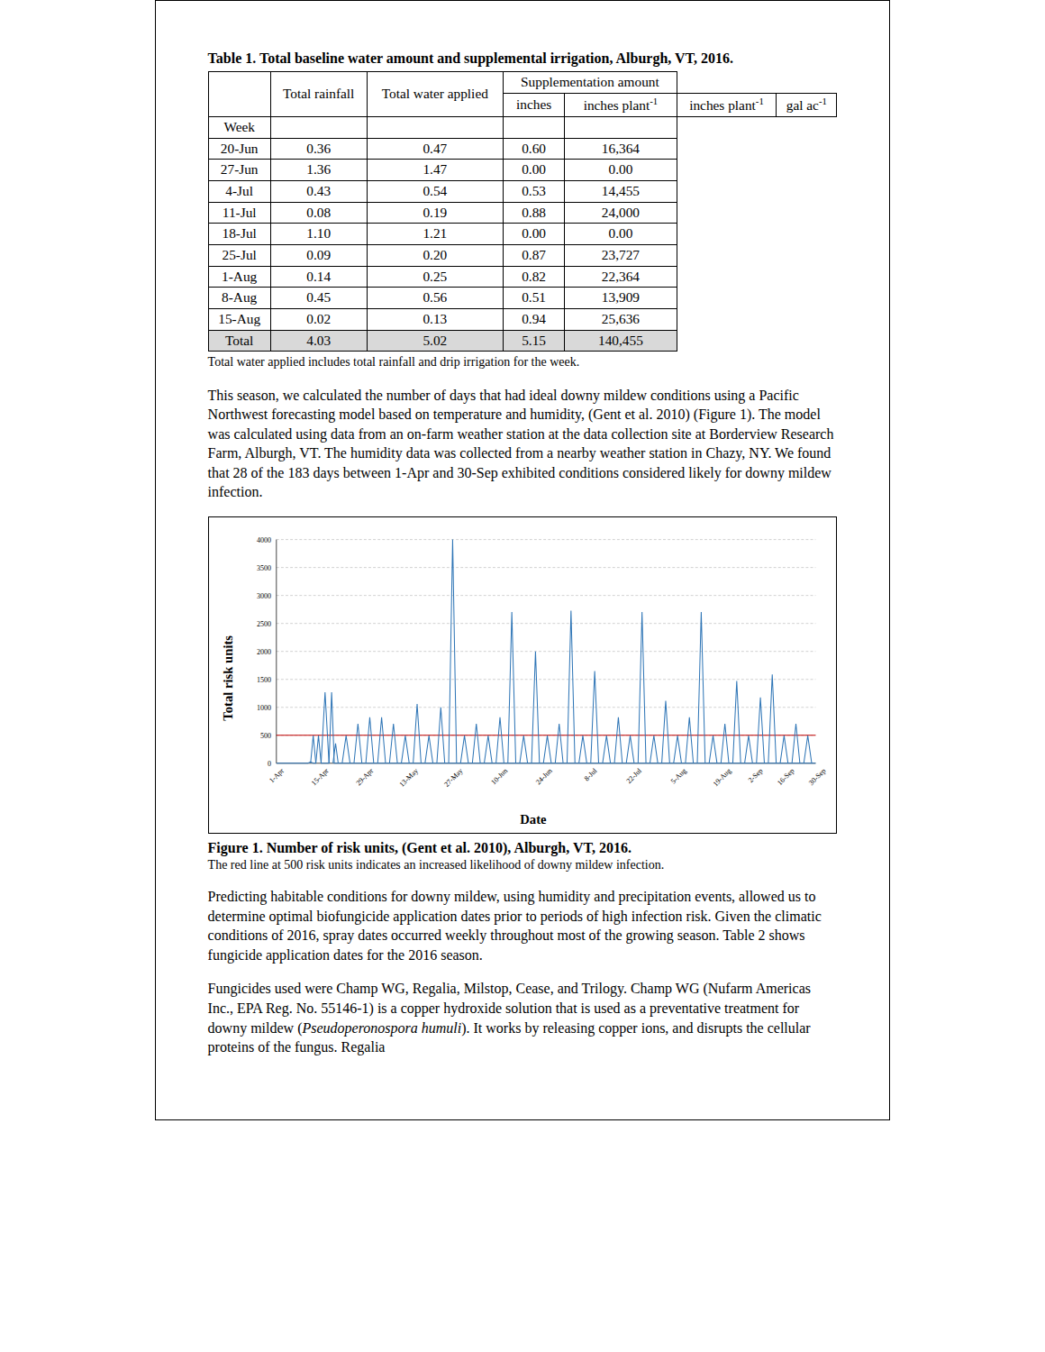Table 1. Total baseline water amount and supplemental irrigation, Alburgh, VT, 2016.
| | Total rainfall | Total water applied | Supplementation amount |
| --- | --- | --- | --- |
| inches | inches plant -1 | inches plant -1 | gal ac -1 |
| Week | | | | |
| 20-Jun | 0.36 | 0.47 | 0.60 | 16,364 |
| 27-Jun | 1.36 | 1.47 | 0.00 | 0.00 |
| 4-Jul | 0.43 | 0.54 | 0.53 | 14,455 |
| 11-Jul | 0.08 | 0.19 | 0.88 | 24,000 |
| 18-Jul | 1.10 | 1.21 | 0.00 | 0.00 |
| 25-Jul | 0.09 | 0.20 | 0.87 | 23,727 |
| 1-Aug | 0.14 | 0.25 | 0.82 | 22,364 |
| 8-Aug | 0.45 | 0.56 | 0.51 | 13,909 |
| 15-Aug | 0.02 | 0.13 | 0.94 | 25,636 |
| Total | 4.03 | 5.02 | 5.15 | 140,455 |
Total water applied includes total rainfall and drip irrigation for the week.
This season, we calculated the number of days that had ideal downy mildew conditions using a Pacific Northwest forecasting model based on temperature and humidity, (Gent et al. 2010) (Figure 1). The model was calculated using data from an on-farm weather station at the data collection site at Borderview Research Farm, Alburgh, VT. The humidity data was collected from a nearby weather station in Chazy, NY. We found that 28 of the 183 days between 1-Apr and 30-Sep exhibited conditions considered likely for downy mildew infection.
Total risk units
4000 3500 3000 2500 2000 1500 1000 500 0 1-Apr 15-Apr 29-Apr 13-May 27-May 10-Jun 24-Jun 8-Jul 22-Jul 5-Aug 19-Aug 2-Sep 16-Sep 30-Sep
Date
Figure 1. Number of risk units, (Gent et al. 2010), Alburgh, VT, 2016.
The red line at 500 risk units indicates an increased likelihood of downy mildew infection.
Predicting habitable conditions for downy mildew, using humidity and precipitation events, allowed us to determine optimal biofungicide application dates prior to periods of high infection risk. Given the climatic conditions of 2016, spray dates occurred weekly throughout most of the growing season. Table 2 shows fungicide application dates for the 2016 season.
Fungicides used were Champ WG, Regalia, Milstop, Cease, and Trilogy. Champ WG (Nufarm Americas Inc., EPA Reg. No. 55146-1) is a copper hydroxide solution that is used as a preventative treatment for downy mildew (Pseudoperonospora humuli). It works by releasing copper ions, and disrupts the cellular proteins of the fungus. Regalia